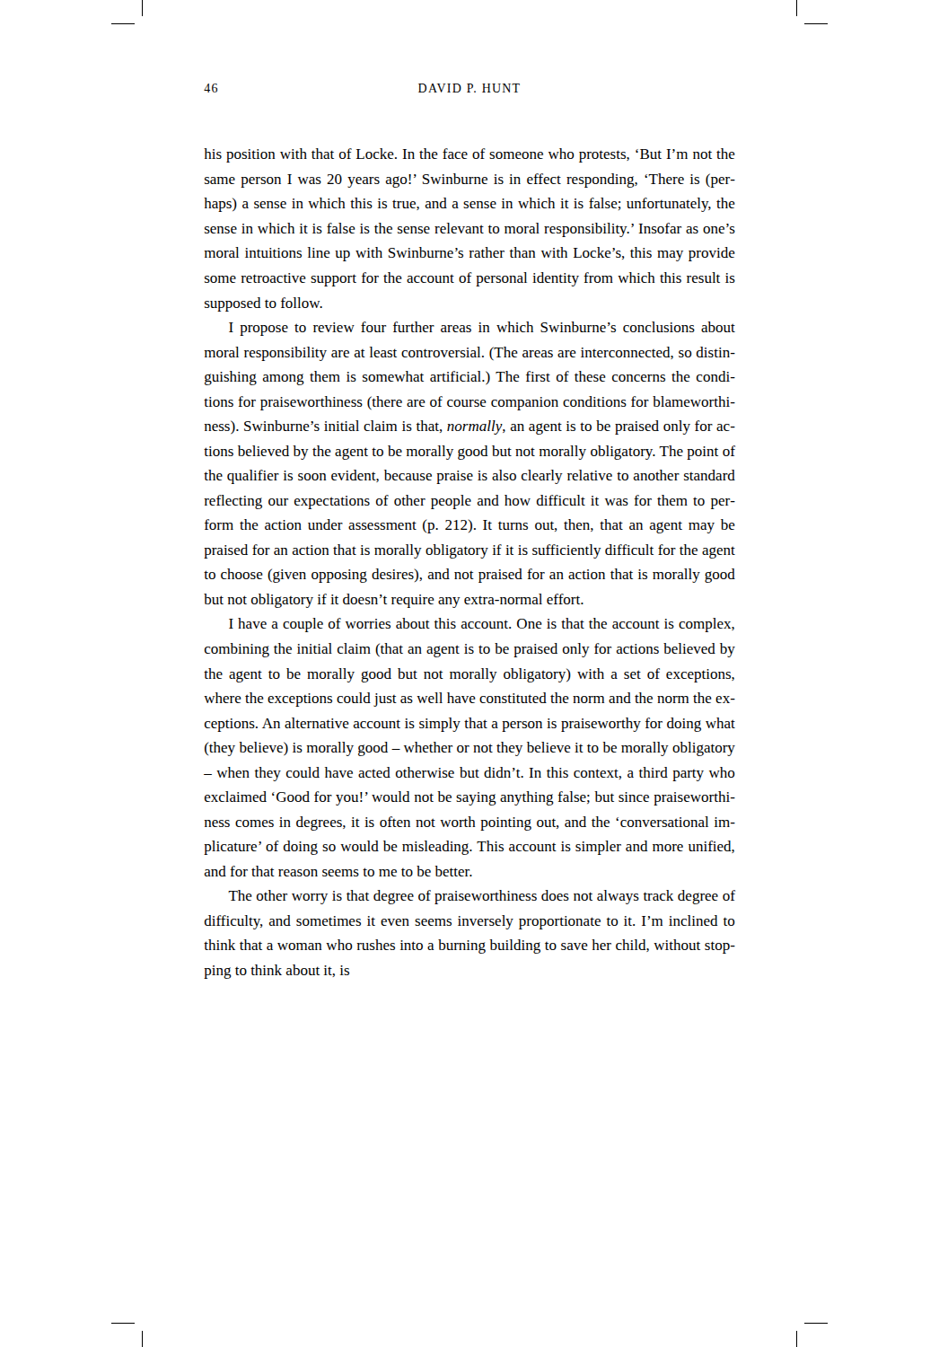46 David P. Hunt
his position with that of Locke. In the face of someone who protests, ‘But I’m not the same person I was 20 years ago!’ Swinburne is in effect responding, ‘There is (perhaps) a sense in which this is true, and a sense in which it is false; unfortunately, the sense in which it is false is the sense relevant to moral responsibility.’ Insofar as one’s moral intuitions line up with Swinburne’s rather than with Locke’s, this may provide some retroactive support for the account of personal identity from which this result is supposed to follow.
I propose to review four further areas in which Swinburne’s conclusions about moral responsibility are at least controversial. (The areas are interconnected, so distinguishing among them is somewhat artificial.) The first of these concerns the conditions for praiseworthiness (there are of course companion conditions for blameworthiness). Swinburne’s initial claim is that, normally, an agent is to be praised only for actions believed by the agent to be morally good but not morally obligatory. The point of the qualifier is soon evident, because praise is also clearly relative to another standard reflecting our expectations of other people and how difficult it was for them to perform the action under assessment (p. 212). It turns out, then, that an agent may be praised for an action that is morally obligatory if it is sufficiently difficult for the agent to choose (given opposing desires), and not praised for an action that is morally good but not obligatory if it doesn’t require any extra-normal effort.
I have a couple of worries about this account. One is that the account is complex, combining the initial claim (that an agent is to be praised only for actions believed by the agent to be morally good but not morally obligatory) with a set of exceptions, where the exceptions could just as well have constituted the norm and the norm the exceptions. An alternative account is simply that a person is praiseworthy for doing what (they believe) is morally good – whether or not they believe it to be morally obligatory – when they could have acted otherwise but didn’t. In this context, a third party who exclaimed ‘Good for you!’ would not be saying anything false; but since praiseworthiness comes in degrees, it is often not worth pointing out, and the ‘conversational implicature’ of doing so would be misleading. This account is simpler and more unified, and for that reason seems to me to be better.
The other worry is that degree of praiseworthiness does not always track degree of difficulty, and sometimes it even seems inversely proportionate to it. I’m inclined to think that a woman who rushes into a burning building to save her child, without stopping to think about it, is